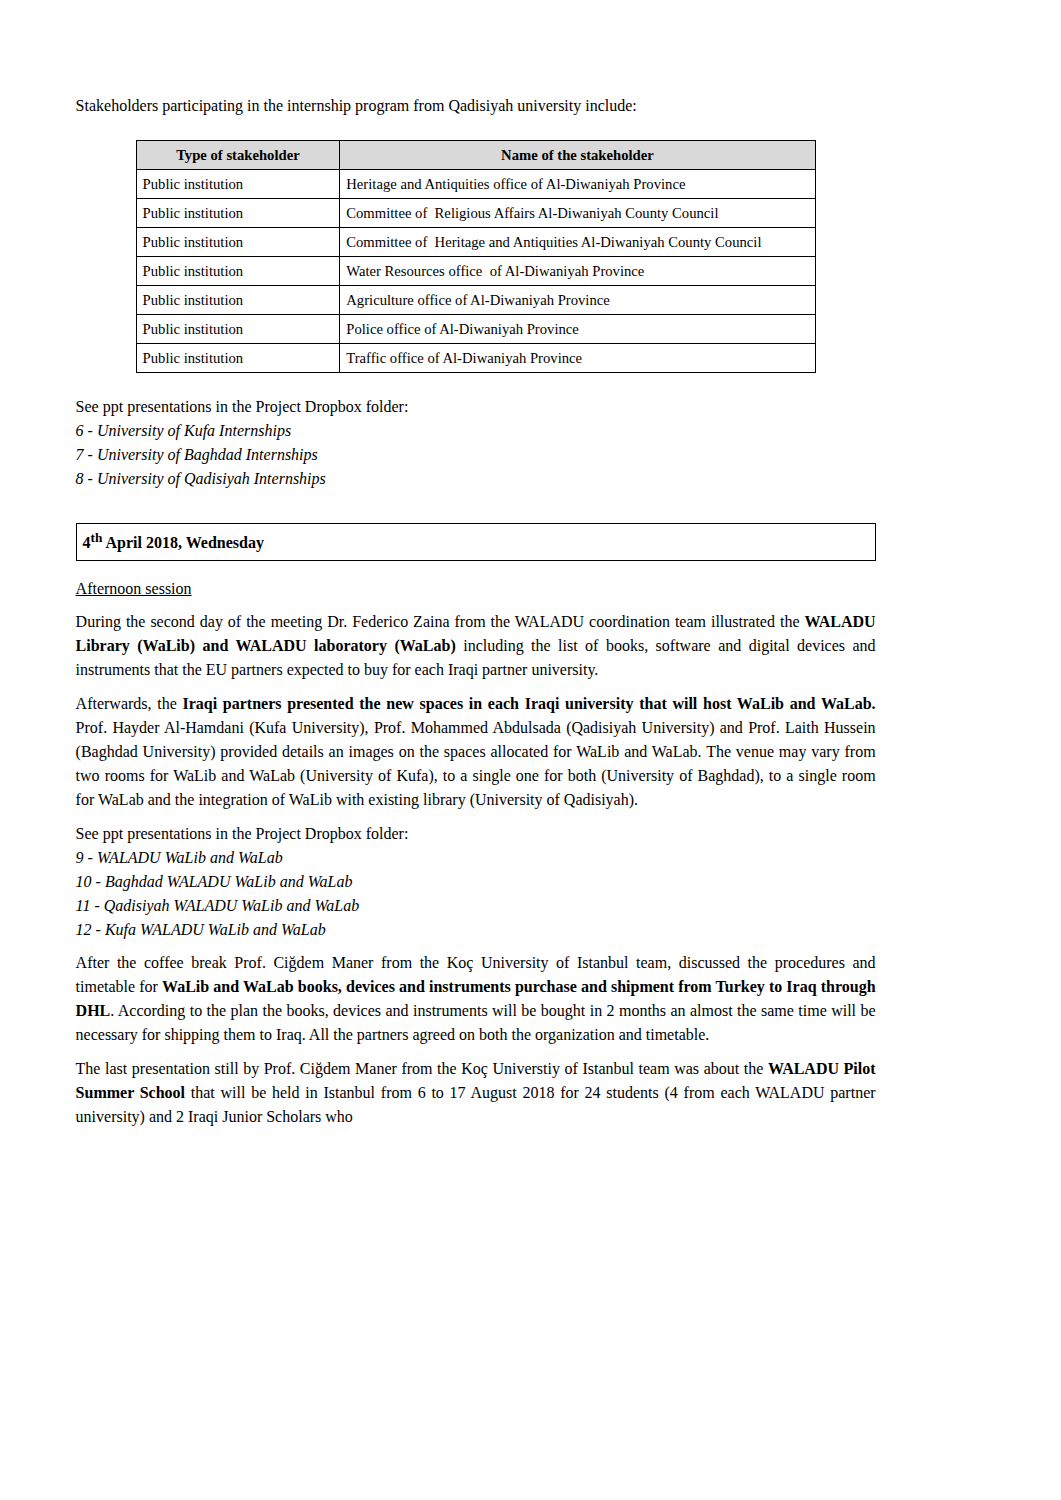Stakeholders participating in the internship program from Qadisiyah university include:
| Type of stakeholder | Name of the stakeholder |
| --- | --- |
| Public institution | Heritage and Antiquities office of Al-Diwaniyah Province |
| Public institution | Committee of Religious Affairs Al-Diwaniyah County Council |
| Public institution | Committee of Heritage and Antiquities Al-Diwaniyah County Council |
| Public institution | Water Resources office of Al-Diwaniyah Province |
| Public institution | Agriculture office of Al-Diwaniyah Province |
| Public institution | Police office of Al-Diwaniyah Province |
| Public institution | Traffic office of Al-Diwaniyah Province |
See ppt presentations in the Project Dropbox folder:
6 - University of Kufa Internships
7 - University of Baghdad Internships
8 - University of Qadisiyah Internships
4th April 2018, Wednesday
Afternoon session
During the second day of the meeting Dr. Federico Zaina from the WALADU coordination team illustrated the WALADU Library (WaLib) and WALADU laboratory (WaLab) including the list of books, software and digital devices and instruments that the EU partners expected to buy for each Iraqi partner university.
Afterwards, the Iraqi partners presented the new spaces in each Iraqi university that will host WaLib and WaLab. Prof. Hayder Al-Hamdani (Kufa University), Prof. Mohammed Abdulsada (Qadisiyah University) and Prof. Laith Hussein (Baghdad University) provided details an images on the spaces allocated for WaLib and WaLab. The venue may vary from two rooms for WaLib and WaLab (University of Kufa), to a single one for both (University of Baghdad), to a single room for WaLab and the integration of WaLib with existing library (University of Qadisiyah).
See ppt presentations in the Project Dropbox folder:
9 - WALADU WaLib and WaLab
10 - Baghdad WALADU WaLib and WaLab
11 - Qadisiyah WALADU WaLib and WaLab
12 - Kufa WALADU WaLib and WaLab
After the coffee break Prof. Ciğdem Maner from the Koç University of Istanbul team, discussed the procedures and timetable for WaLib and WaLab books, devices and instruments purchase and shipment from Turkey to Iraq through DHL. According to the plan the books, devices and instruments will be bought in 2 months an almost the same time will be necessary for shipping them to Iraq. All the partners agreed on both the organization and timetable.
The last presentation still by Prof. Ciğdem Maner from the Koç Universtiy of Istanbul team was about the WALADU Pilot Summer School that will be held in Istanbul from 6 to 17 August 2018 for 24 students (4 from each WALADU partner university) and 2 Iraqi Junior Scholars who